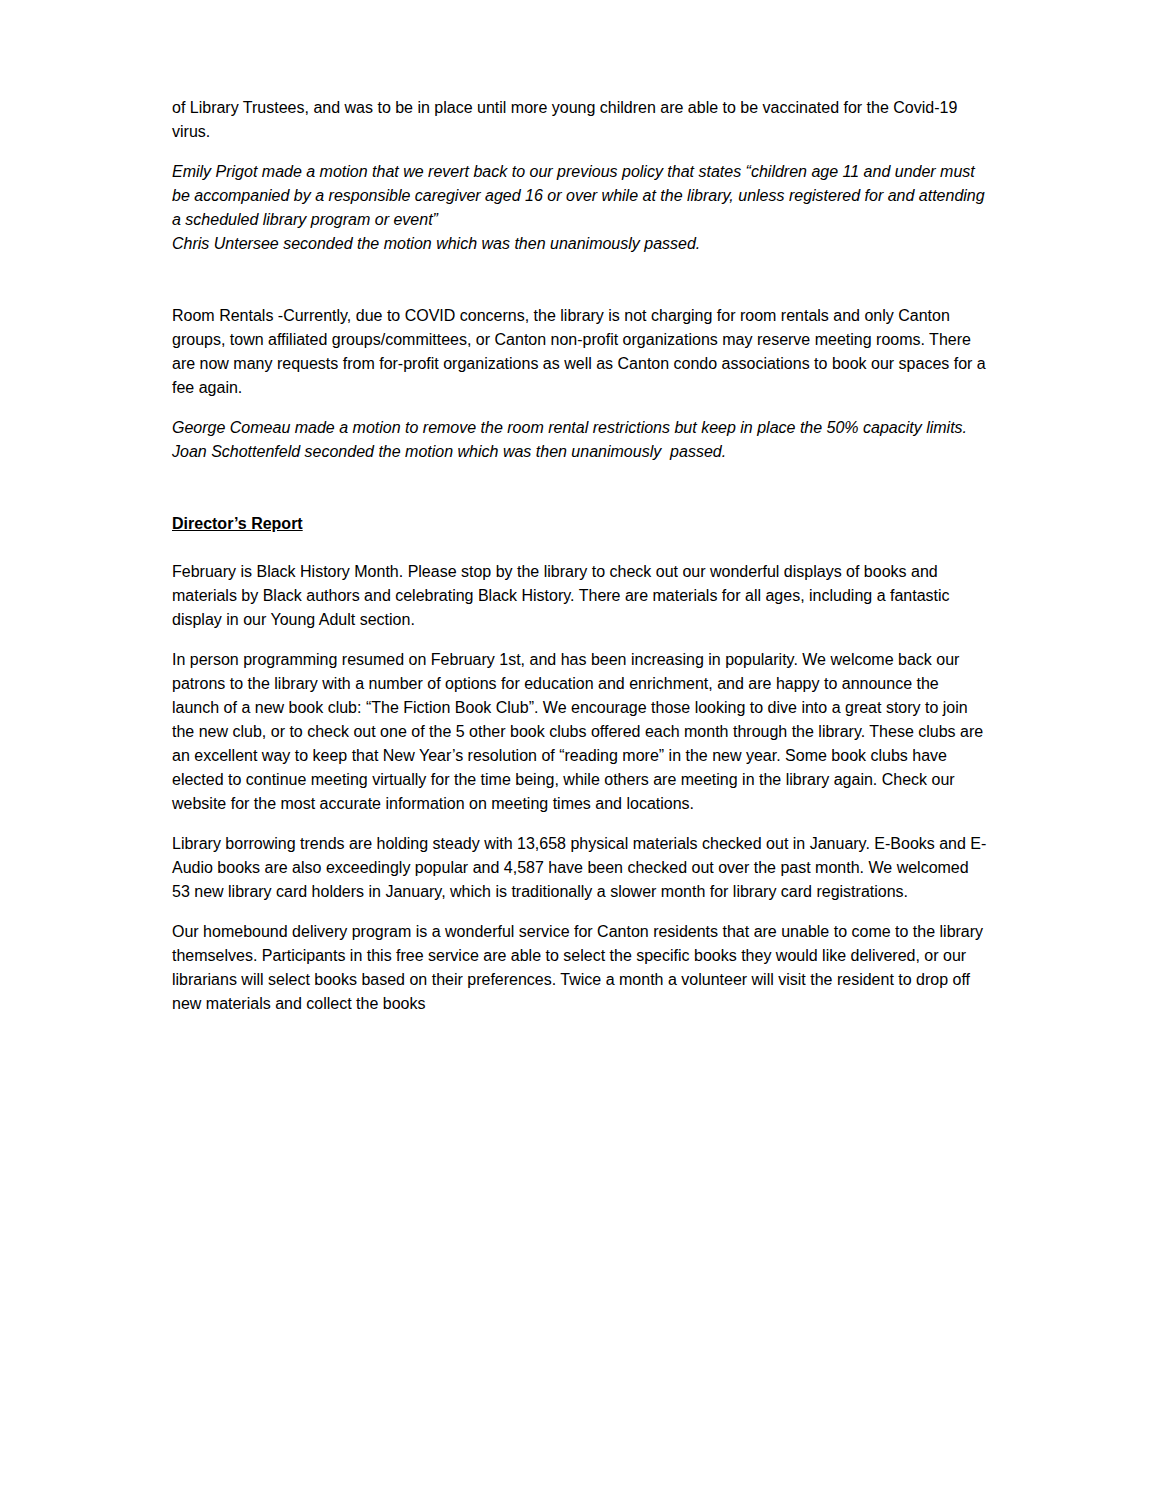of Library Trustees, and was to be in place until more young children are able to be vaccinated for the Covid-19 virus.
Emily Prigot made a motion that we revert back to our previous policy that states “children age 11 and under must be accompanied by a responsible caregiver aged 16 or over while at the library, unless registered for and attending a scheduled library program or event”
Chris Untersee seconded the motion which was then unanimously passed.
Room Rentals -Currently, due to COVID concerns, the library is not charging for room rentals and only Canton groups, town affiliated groups/committees, or Canton non-profit organizations may reserve meeting rooms. There are now many requests from for-profit organizations as well as Canton condo associations to book our spaces for a fee again.
George Comeau made a motion to remove the room rental restrictions but keep in place the 50% capacity limits.
Joan Schottenfeld seconded the motion which was then unanimously passed.
Director’s Report
February is Black History Month. Please stop by the library to check out our wonderful displays of books and materials by Black authors and celebrating Black History. There are materials for all ages, including a fantastic display in our Young Adult section.
In person programming resumed on February 1st, and has been increasing in popularity. We welcome back our patrons to the library with a number of options for education and enrichment, and are happy to announce the launch of a new book club: “The Fiction Book Club”. We encourage those looking to dive into a great story to join the new club, or to check out one of the 5 other book clubs offered each month through the library. These clubs are an excellent way to keep that New Year’s resolution of “reading more” in the new year. Some book clubs have elected to continue meeting virtually for the time being, while others are meeting in the library again. Check our website for the most accurate information on meeting times and locations.
Library borrowing trends are holding steady with 13,658 physical materials checked out in January. E-Books and E-Audio books are also exceedingly popular and 4,587 have been checked out over the past month. We welcomed 53 new library card holders in January, which is traditionally a slower month for library card registrations.
Our homebound delivery program is a wonderful service for Canton residents that are unable to come to the library themselves. Participants in this free service are able to select the specific books they would like delivered, or our librarians will select books based on their preferences. Twice a month a volunteer will visit the resident to drop off new materials and collect the books